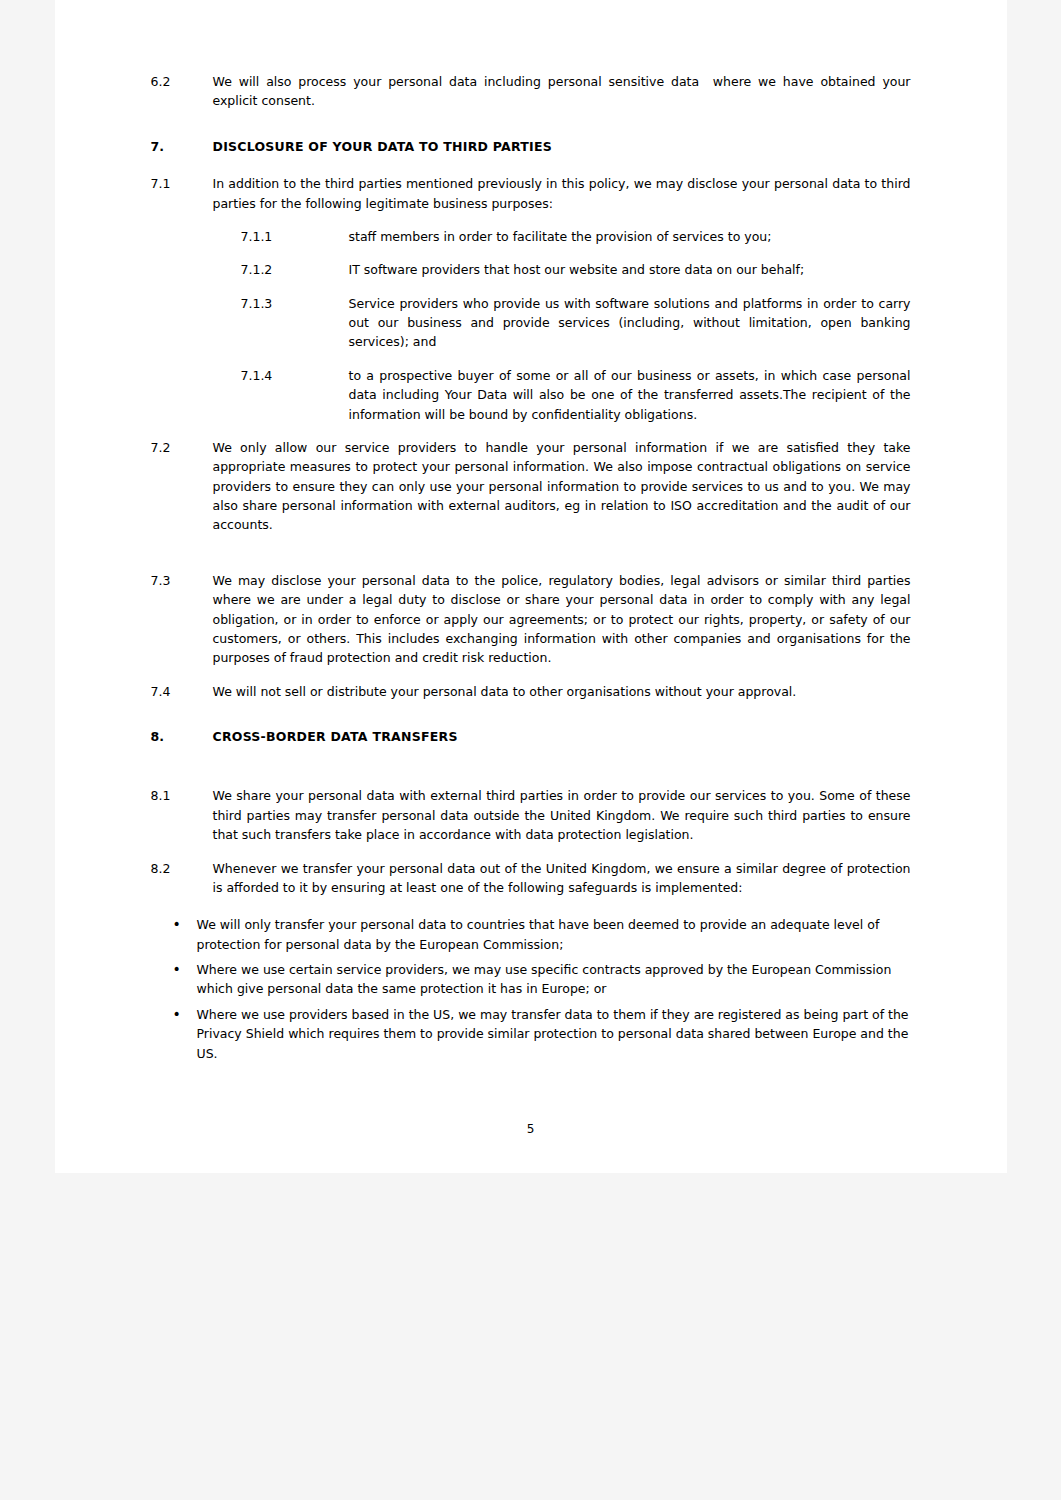6.2
We will also process your personal data including personal sensitive data where we have obtained your explicit consent.
7.
DISCLOSURE OF YOUR DATA TO THIRD PARTIES
7.1
In addition to the third parties mentioned previously in this policy, we may disclose your personal data to third parties for the following legitimate business purposes:
7.1.1
staff members in order to facilitate the provision of services to you;
7.1.2
IT software providers that host our website and store data on our behalf;
7.1.3
Service providers who provide us with software solutions and platforms in order to carry out our business and provide services (including, without limitation, open banking services); and
7.1.4
to a prospective buyer of some or all of our business or assets, in which case personal data including Your Data will also be one of the transferred assets.The recipient of the information will be bound by confidentiality obligations.
7.2
We only allow our service providers to handle your personal information if we are satisfied they take appropriate measures to protect your personal information. We also impose contractual obligations on service providers to ensure they can only use your personal information to provide services to us and to you. We may also share personal information with external auditors, eg in relation to ISO accreditation and the audit of our accounts.
7.3
We may disclose your personal data to the police, regulatory bodies, legal advisors or similar third parties where we are under a legal duty to disclose or share your personal data in order to comply with any legal obligation, or in order to enforce or apply our agreements; or to protect our rights, property, or safety of our customers, or others. This includes exchanging information with other companies and organisations for the purposes of fraud protection and credit risk reduction.
7.4
We will not sell or distribute your personal data to other organisations without your approval.
8.
CROSS-BORDER DATA TRANSFERS
8.1
We share your personal data with external third parties in order to provide our services to you. Some of these third parties may transfer personal data outside the United Kingdom. We require such third parties to ensure that such transfers take place in accordance with data protection legislation.
8.2
Whenever we transfer your personal data out of the United Kingdom, we ensure a similar degree of protection is afforded to it by ensuring at least one of the following safeguards is implemented:
We will only transfer your personal data to countries that have been deemed to provide an adequate level of protection for personal data by the European Commission;
Where we use certain service providers, we may use specific contracts approved by the European Commission which give personal data the same protection it has in Europe; or
Where we use providers based in the US, we may transfer data to them if they are registered as being part of the Privacy Shield which requires them to provide similar protection to personal data shared between Europe and the US.
5